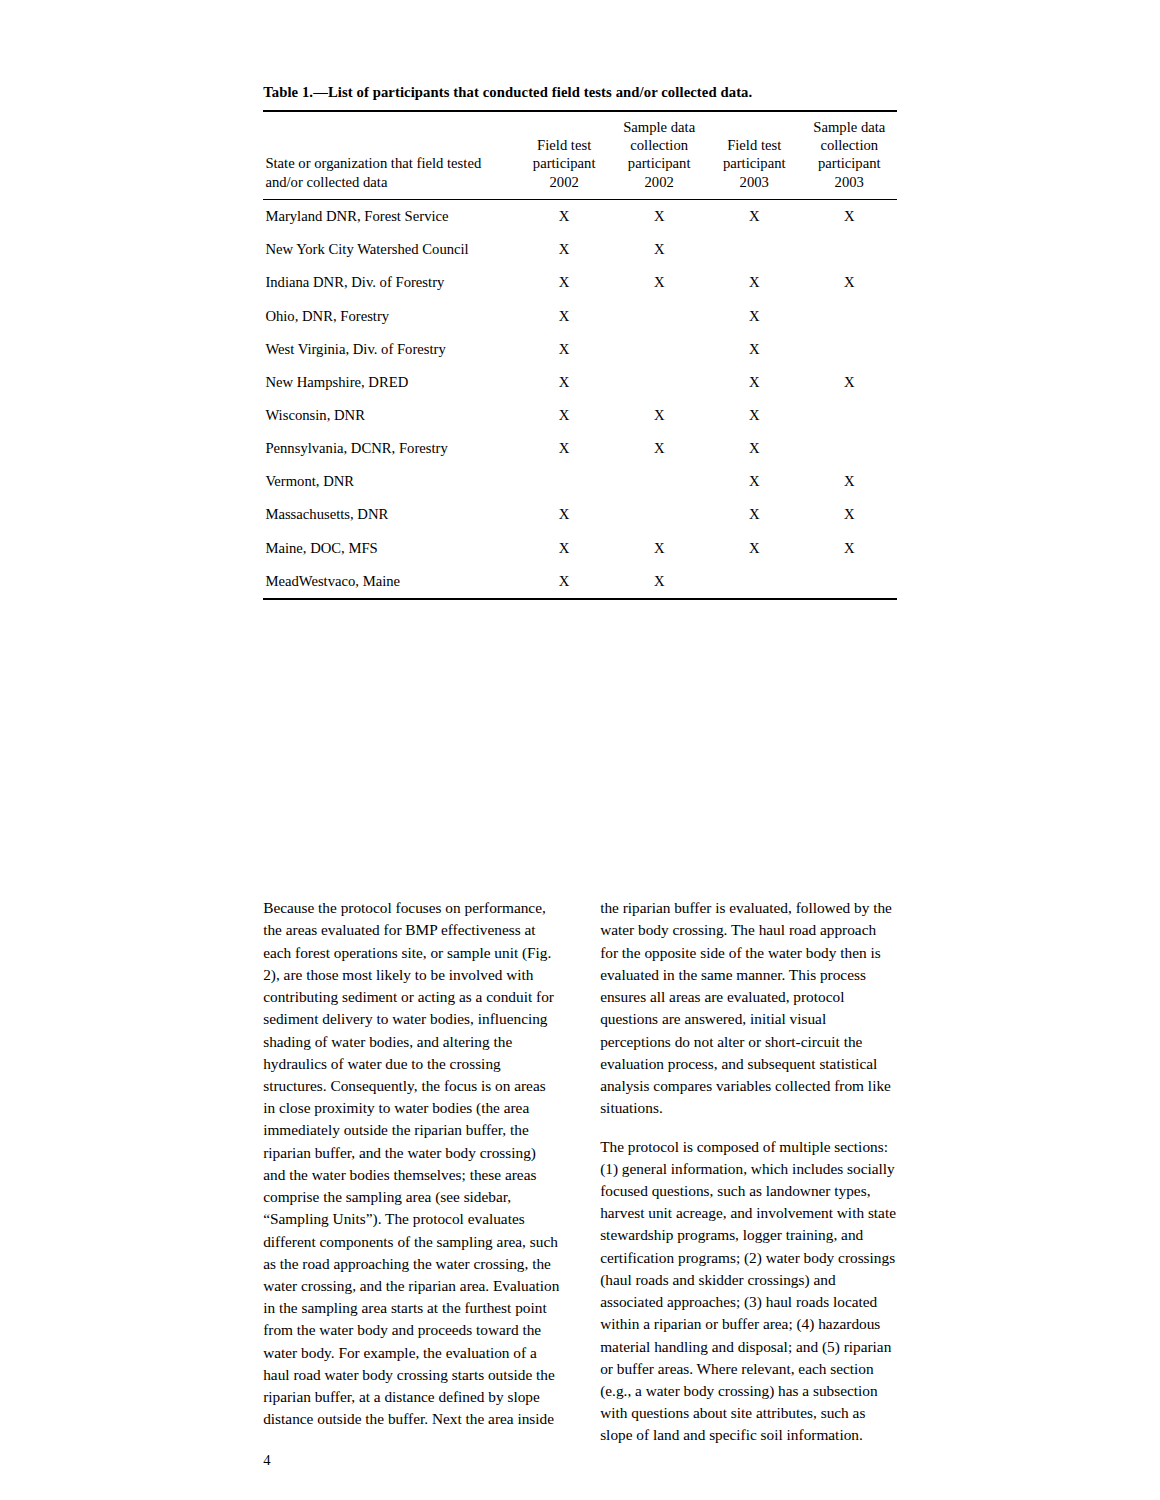Table 1.—List of participants that conducted field tests and/or collected data.
| State or organization that field tested and/or collected data | Field test participant 2002 | Sample data collection participant 2002 | Field test participant 2003 | Sample data collection participant 2003 |
| --- | --- | --- | --- | --- |
| Maryland DNR, Forest Service | X | X | X | X |
| New York City Watershed Council | X | X | | |
| Indiana DNR, Div. of Forestry | X | X | X | X |
| Ohio, DNR, Forestry | X | | X | |
| West Virginia, Div. of Forestry | X | | X | |
| New Hampshire, DRED | X | | X | X |
| Wisconsin, DNR | X | X | X | |
| Pennsylvania, DCNR, Forestry | X | X | X | |
| Vermont, DNR | | | X | X |
| Massachusetts, DNR | X | | X | X |
| Maine, DOC, MFS | X | X | X | X |
| MeadWestvaco, Maine | X | X | | |
Because the protocol focuses on performance, the areas evaluated for BMP effectiveness at each forest operations site, or sample unit (Fig. 2), are those most likely to be involved with contributing sediment or acting as a conduit for sediment delivery to water bodies, influencing shading of water bodies, and altering the hydraulics of water due to the crossing structures. Consequently, the focus is on areas in close proximity to water bodies (the area immediately outside the riparian buffer, the riparian buffer, and the water body crossing) and the water bodies themselves; these areas comprise the sampling area (see sidebar, “Sampling Units”). The protocol evaluates different components of the sampling area, such as the road approaching the water crossing, the water crossing, and the riparian area. Evaluation in the sampling area starts at the furthest point from the water body and proceeds toward the water body. For example, the evaluation of a haul road water body crossing starts outside the riparian buffer, at a distance defined by slope distance outside the buffer. Next the area inside the riparian buffer is evaluated, followed by the water body crossing. The haul road approach for the opposite side of the water body then is evaluated in the same manner. This process ensures all areas are evaluated, protocol questions are answered, initial visual perceptions do not alter or short-circuit the evaluation process, and subsequent statistical analysis compares variables collected from like situations.
The protocol is composed of multiple sections: (1) general information, which includes socially focused questions, such as landowner types, harvest unit acreage, and involvement with state stewardship programs, logger training, and certification programs; (2) water body crossings (haul roads and skidder crossings) and associated approaches; (3) haul roads located within a riparian or buffer area; (4) hazardous material handling and disposal; and (5) riparian or buffer areas. Where relevant, each section (e.g., a water body crossing) has a subsection with questions about site attributes, such as slope of land and specific soil information.
4